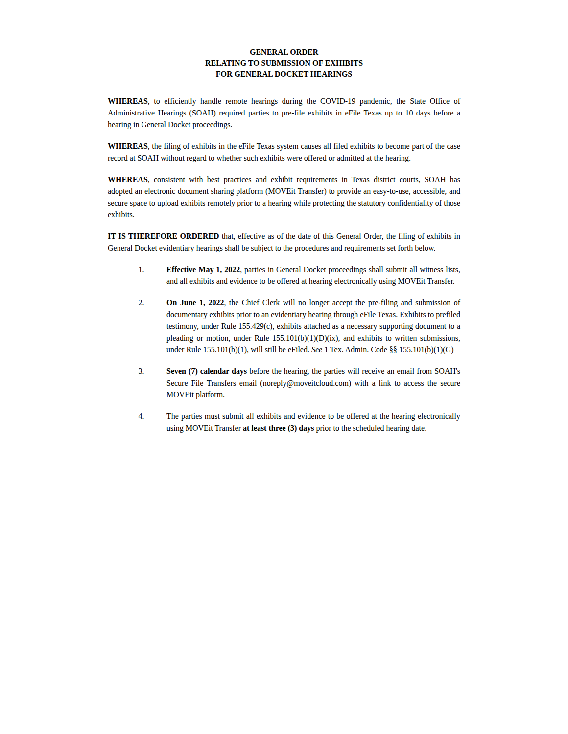General Order
Relating to Submission of Exhibits
for General Docket Hearings
WHEREAS, to efficiently handle remote hearings during the COVID-19 pandemic, the State Office of Administrative Hearings (SOAH) required parties to pre-file exhibits in eFile Texas up to 10 days before a hearing in General Docket proceedings.
WHEREAS, the filing of exhibits in the eFile Texas system causes all filed exhibits to become part of the case record at SOAH without regard to whether such exhibits were offered or admitted at the hearing.
WHEREAS, consistent with best practices and exhibit requirements in Texas district courts, SOAH has adopted an electronic document sharing platform (MOVEit Transfer) to provide an easy-to-use, accessible, and secure space to upload exhibits remotely prior to a hearing while protecting the statutory confidentiality of those exhibits.
IT IS THEREFORE ORDERED that, effective as of the date of this General Order, the filing of exhibits in General Docket evidentiary hearings shall be subject to the procedures and requirements set forth below.
Effective May 1, 2022, parties in General Docket proceedings shall submit all witness lists, and all exhibits and evidence to be offered at hearing electronically using MOVEit Transfer.
On June 1, 2022, the Chief Clerk will no longer accept the pre-filing and submission of documentary exhibits prior to an evidentiary hearing through eFile Texas. Exhibits to prefiled testimony, under Rule 155.429(c), exhibits attached as a necessary supporting document to a pleading or motion, under Rule 155.101(b)(1)(D)(ix), and exhibits to written submissions, under Rule 155.101(b)(1), will still be eFiled. See 1 Tex. Admin. Code §§ 155.101(b)(1)(G)
Seven (7) calendar days before the hearing, the parties will receive an email from SOAH's Secure File Transfers email (noreply@moveitcloud.com) with a link to access the secure MOVEit platform.
The parties must submit all exhibits and evidence to be offered at the hearing electronically using MOVEit Transfer at least three (3) days prior to the scheduled hearing date.